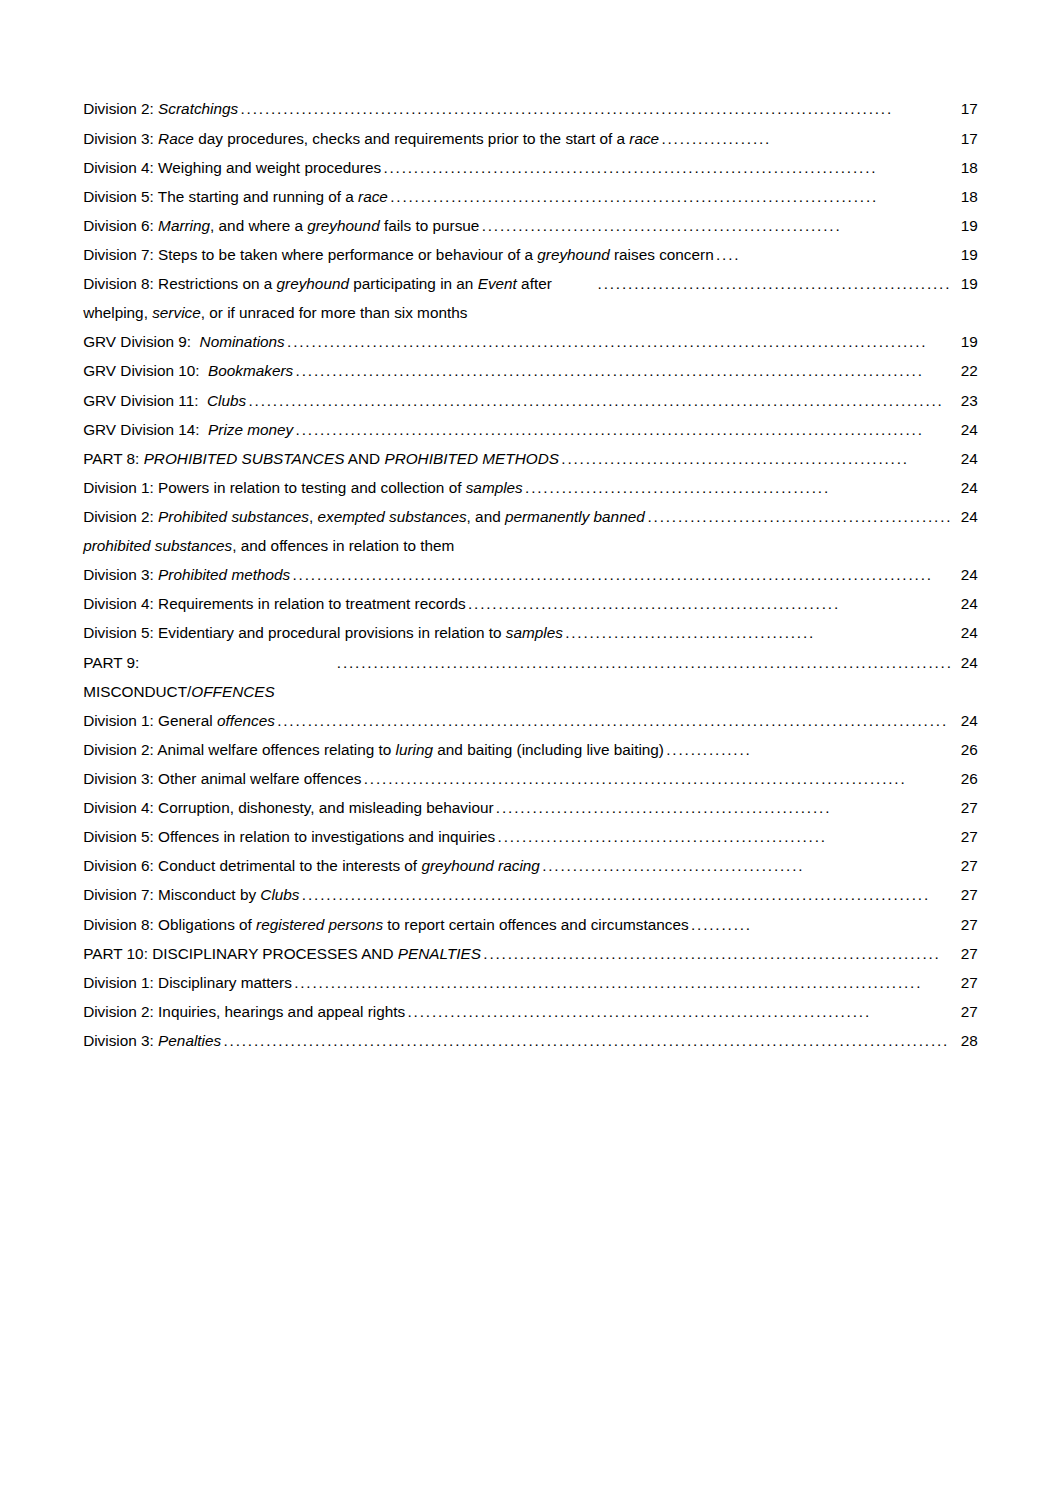Division 2: Scratchings ........................................................................................................... 17
Division 3: Race day procedures, checks and requirements prior to the start of a race .................. 17
Division 4: Weighing and weight procedures ................................................................................. 18
Division 5: The starting and running of a race ................................................................................ 18
Division 6: Marring, and where a greyhound fails to pursue ........................................................... 19
Division 7: Steps to be taken where performance or behaviour of a greyhound raises concern .... 19
Division 8: Restrictions on a greyhound participating in an Event after whelping, service, or if unraced for more than six months ................................................................................................. 19
GRV Division 9: Nominations ......................................................................................................... 19
GRV Division 10: Bookmakers ....................................................................................................... 22
GRV Division 11: Clubs .................................................................................................................. 23
GRV Division 14: Prize money ....................................................................................................... 24
PART 8: PROHIBITED SUBSTANCES AND PROHIBITED METHODS ......................................................... 24
Division 1: Powers in relation to testing and collection of samples .................................................. 24
Division 2: Prohibited substances, exempted substances, and permanently banned prohibited substances, and offences in relation to them ................................................................................... 24
Division 3: Prohibited methods ......................................................................................................... 24
Division 4: Requirements in relation to treatment records ............................................................. 24
Division 5: Evidentiary and procedural provisions in relation to samples ......................................... 24
PART 9: MISCONDUCT/OFFENCES ..................................................................................................... 24
Division 1: General offences .............................................................................................................. 24
Division 2: Animal welfare offences relating to luring and baiting (including live baiting) .............. 26
Division 3: Other animal welfare offences ......................................................................................... 26
Division 4: Corruption, dishonesty, and misleading behaviour ....................................................... 27
Division 5: Offences in relation to investigations and inquiries ...................................................... 27
Division 6: Conduct detrimental to the interests of greyhound racing ........................................... 27
Division 7: Misconduct by Clubs ....................................................................................................... 27
Division 8: Obligations of registered persons to report certain offences and circumstances .......... 27
PART 10: DISCIPLINARY PROCESSES AND PENALTIES ........................................................................... 27
Division 1: Disciplinary matters ....................................................................................................... 27
Division 2: Inquiries, hearings and appeal rights ............................................................................ 27
Division 3: Penalties ....................................................................................................................... 28